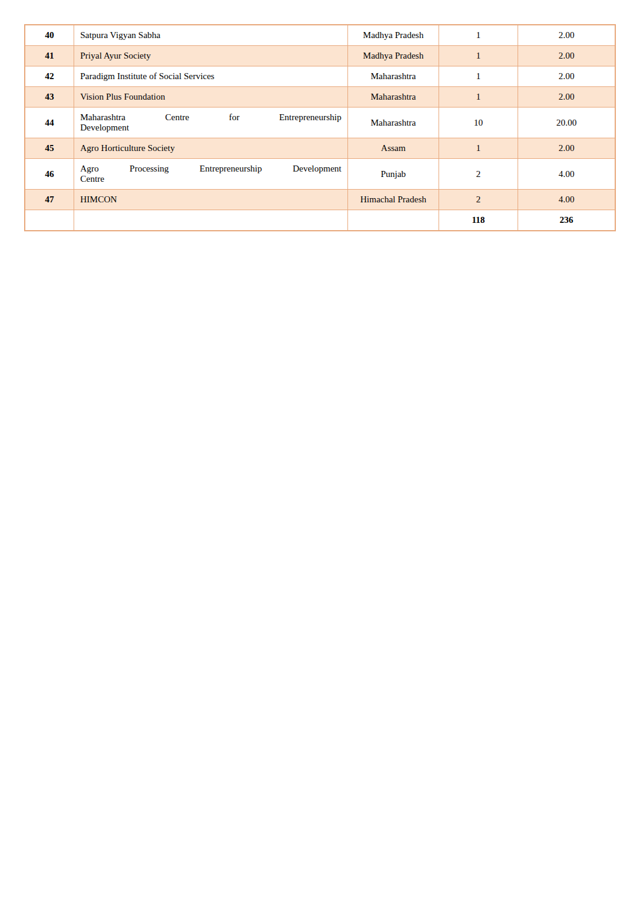| 40 | Satpura Vigyan Sabha | Madhya Pradesh | 1 | 2.00 |
| 41 | Priyal Ayur Society | Madhya Pradesh | 1 | 2.00 |
| 42 | Paradigm Institute of Social Services | Maharashtra | 1 | 2.00 |
| 43 | Vision Plus Foundation | Maharashtra | 1 | 2.00 |
| 44 | Maharashtra Centre for Entrepreneurship Development | Maharashtra | 10 | 20.00 |
| 45 | Agro Horticulture Society | Assam | 1 | 2.00 |
| 46 | Agro Processing Entrepreneurship Development Centre | Punjab | 2 | 4.00 |
| 47 | HIMCON | Himachal Pradesh | 2 | 4.00 |
| | | | 118 | 236 |